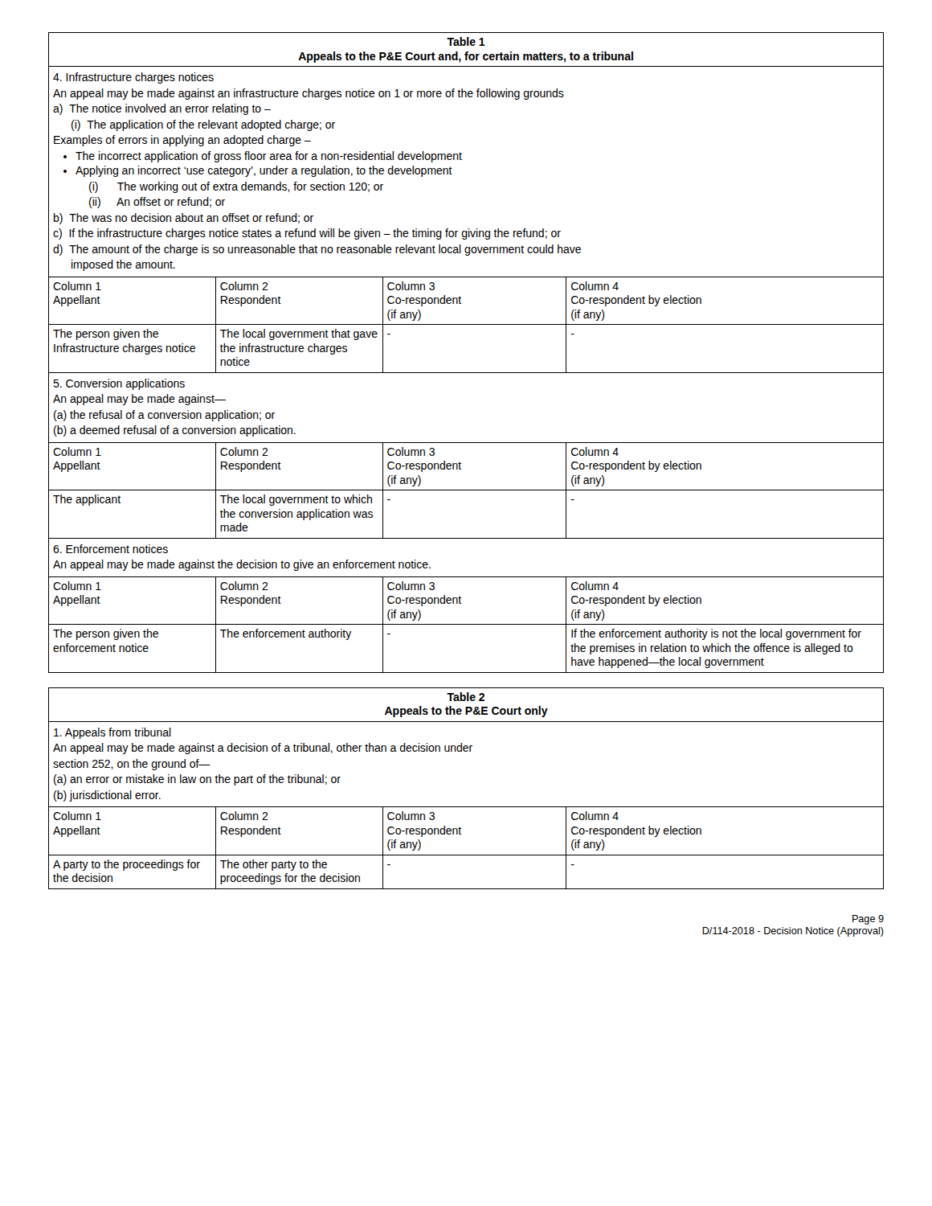| Table 1 |
| Appeals to the P&E Court and, for certain matters, to a tribunal |
| 4. Infrastructure charges notices An appeal may be made against an infrastructure charges notice on 1 or more of the following grounds a) The notice involved an error relating to – (i) The application of the relevant adopted charge; or Examples of errors in applying an adopted charge – The incorrect application of gross floor area for a non-residential development Applying an incorrect ‘use category’, under a regulation, to the development (i) The working out of extra demands, for section 120; or (ii) An offset or refund; or b) The was no decision about an offset or refund; or c) If the infrastructure charges notice states a refund will be given – the timing for giving the refund; or d) The amount of the charge is so unreasonable that no reasonable relevant local government could have imposed the amount. |
| Column 1 Appellant | Column 2 Respondent | Column 3 Co-respondent (if any) | Column 4 Co-respondent by election (if any) |
| The person given the Infrastructure charges notice | The local government that gave the infrastructure charges notice | - | - |
| 5. Conversion applications An appeal may be made against— (a) the refusal of a conversion application; or (b) a deemed refusal of a conversion application. |
| Column 1 Appellant | Column 2 Respondent | Column 3 Co-respondent (if any) | Column 4 Co-respondent by election (if any) |
| The applicant | The local government to which the conversion application was made | - | - |
| 6. Enforcement notices An appeal may be made against the decision to give an enforcement notice. |
| Column 1 Appellant | Column 2 Respondent | Column 3 Co-respondent (if any) | Column 4 Co-respondent by election (if any) |
| The person given the enforcement notice | The enforcement authority | - | If the enforcement authority is not the local government for the premises in relation to which the offence is alleged to have happened—the local government |
| Table 2 |
| Appeals to the P&E Court only |
| 1. Appeals from tribunal An appeal may be made against a decision of a tribunal, other than a decision under section 252, on the ground of— (a) an error or mistake in law on the part of the tribunal; or (b) jurisdictional error. |
| Column 1 Appellant | Column 2 Respondent | Column 3 Co-respondent (if any) | Column 4 Co-respondent by election (if any) |
| A party to the proceedings for the decision | The other party to the proceedings for the decision | - | - |
Page 9
D/114-2018 - Decision Notice (Approval)